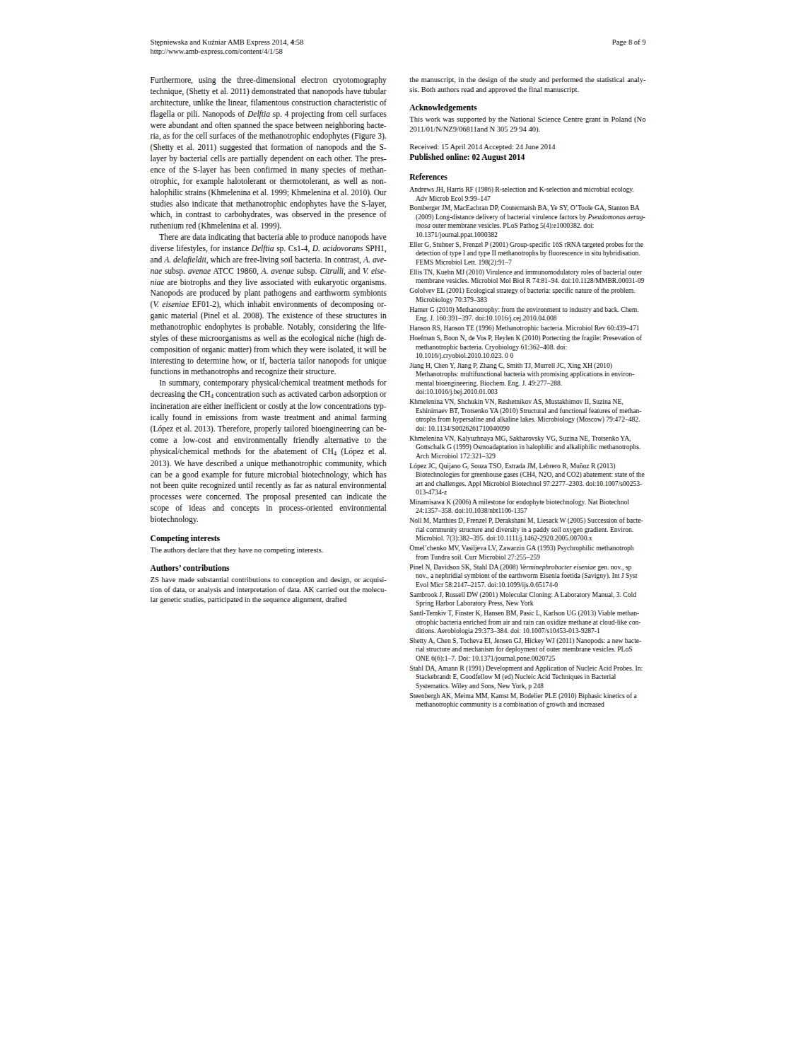Stępniewska and Kuźniar AMB Express 2014, 4:58
http://www.amb-express.com/content/4/1/58
Page 8 of 9
Furthermore, using the three-dimensional electron cryotomography technique, (Shetty et al. 2011) demonstrated that nanopods have tubular architecture, unlike the linear, filamentous construction characteristic of flagella or pili. Nanopods of Delftia sp. 4 projecting from cell surfaces were abundant and often spanned the space between neighboring bacteria, as for the cell surfaces of the methanotrophic endophytes (Figure 3). (Shetty et al. 2011) suggested that formation of nanopods and the S-layer by bacterial cells are partially dependent on each other. The presence of the S-layer has been confirmed in many species of methanotrophic, for example halotolerant or thermotolerant, as well as non-halophilic strains (Khmelenina et al. 1999; Khmelenina et al. 2010). Our studies also indicate that methanotrophic endophytes have the S-layer, which, in contrast to carbohydrates, was observed in the presence of ruthenium red (Khmelenina et al. 1999).
There are data indicating that bacteria able to produce nanopods have diverse lifestyles, for instance Delftia sp. Cs1-4, D. acidovorans SPH1, and A. delafieldii, which are free-living soil bacteria. In contrast, A. avenae subsp. avenae ATCC 19860, A. avenae subsp. Citrulli, and V. eiseniae are biotrophs and they live associated with eukaryotic organisms. Nanopods are produced by plant pathogens and earthworm symbionts (V. eiseniae EF01-2), which inhabit environments of decomposing organic material (Pinel et al. 2008). The existence of these structures in methanotrophic endophytes is probable. Notably, considering the lifestyles of these microorganisms as well as the ecological niche (high decomposition of organic matter) from which they were isolated, it will be interesting to determine how, or if, bacteria tailor nanopods for unique functions in methanotrophs and recognize their structure.
In summary, contemporary physical/chemical treatment methods for decreasing the CH4 concentration such as activated carbon adsorption or incineration are either inefficient or costly at the low concentrations typically found in emissions from waste treatment and animal farming (López et al. 2013). Therefore, properly tailored bioengineering can become a low-cost and environmentally friendly alternative to the physical/chemical methods for the abatement of CH4 (López et al. 2013). We have described a unique methanotrophic community, which can be a good example for future microbial biotechnology, which has not been quite recognized until recently as far as natural environmental processes were concerned. The proposal presented can indicate the scope of ideas and concepts in process-oriented environmental biotechnology.
Competing interests
The authors declare that they have no competing interests.
Authors’ contributions
ZS have made substantial contributions to conception and design, or acquisition of data, or analysis and interpretation of data. AK carried out the molecular genetic studies, participated in the sequence alignment, drafted
the manuscript, in the design of the study and performed the statistical analysis. Both authors read and approved the final manuscript.
Acknowledgements
This work was supported by the National Science Centre grant in Poland (No 2011/01/N/NZ9/06811and N 305 29 94 40).
Received: 15 April 2014 Accepted: 24 June 2014
Published online: 02 August 2014
References
Andrews JH, Harris RF (1986) R-selection and K-selection and microbial ecology. Adv Microb Ecol 9:99–147
Bomberger JM, MacEachran DP, Coutermarsh BA, Ye SY, O’Toole GA, Stanton BA (2009) Long-distance delivery of bacterial virulence factors by Pseudomonas aeruginosa outer membrane vesicles. PLoS Pathog 5(4):e1000382. doi: 10.1371/journal.ppat.1000382
Eller G, Stubner S, Frenzel P (2001) Group-specific 16S rRNA targeted probes for the detection of type I and type II methanotrophs by fluorescence in situ hybridisation. FEMS Microbiol Lett. 198(2):91–7
Ellis TN, Kuehn MJ (2010) Virulence and immunomodulatory roles of bacterial outer membrane vesicles. Microbiol Mol Biol R 74:81–94. doi:10.1128/MMBR.00031-09
Gololvev EL (2001) Ecological strategy of bacteria: specific nature of the problem. Microbiology 70:379–383
Hamer G (2010) Methanotrophy: from the environment to industry and back. Chem. Eng. J. 160:391–397. doi:10.1016/j.cej.2010.04.008
Hanson RS, Hanson TE (1996) Methanotrophic bacteria. Microbiol Rev 60:439–471
Hoefman S, Boon N, de Vos P, Heylen K (2010) Portecting the fragile: Presevation of methanotrophic bacteria. Cryobiology 61:362–408. doi: 10.1016/j.cryobiol.2010.10.023. 0 0
Jiang H, Chen Y, Jiang P, Zhang C, Smith TJ, Murrell JC, Xing XH (2010) Methanotrophs: multifunctional bacteria with promising applications in environmental bioengineering. Biochem. Eng. J. 49:277–288. doi:10.1016/j.bej.2010.01.003
Khmelenina VN, Shchukin VN, Reshetnikov AS, Mustakhimov II, Suzina NE, Eshinimaev BT, Trotsenko YA (2010) Structural and functional features of methanotrophs from hypersaline and alkaline lakes. Microbiology (Moscow) 79:472–482. doi: 10.1134/S0026261710040090
Khmelenina VN, Kalyuzhnaya MG, Sakharovsky VG, Suzina NE, Trotsenko YA, Gottschalk G (1999) Osmoadaptation in halophilic and alkaliphilic methanotrophs. Arch Microbiol 172:321–329
López JC, Quijano G, Souza TSO, Estrada JM, Lebrero R, Muñoz R (2013) Biotechnologies for greenhouse gases (CH4, N2O, and CO2) abatement: state of the art and challenges. Appl Microbiol Biotechnol 97:2277–2303. doi:10.1007/s00253-013-4734-z
Minamisawa K (2006) A milestone for endophyte biotechnology. Nat Biotechnol 24:1357–358. doi:10.1038/nbt1106-1357
Noll M, Matthies D, Frenzel P, Derakshani M, Liesack W (2005) Succession of bacterial community structure and diversity in a paddy soil oxygen gradient. Environ. Microbiol. 7(3):382–395. doi:10.1111/j.1462-2920.2005.00700.x
Omel’chenko MV, Vasiljeva LV, Zawarzin GA (1993) Psychrophilic methanotroph from Tundra soil. Curr Microbiol 27:255–259
Pinel N, Davidson SK, Stahl DA (2008) Verminephrobacter eiseniae gen. nov., sp nov., a nephridial symbiont of the earthworm Eisenia foetida (Savigny). Int J Syst Evol Micr 58:2147–2157. doi:10.1099/ijs.0.65174-0
Sambrook J, Russell DW (2001) Molecular Cloning: A Laboratory Manual, 3. Cold Spring Harbor Laboratory Press, New York
Santl-Temkiv T, Finster K, Hansen BM, Pasic L, Karlson UG (2013) Viable methanotrophic bacteria enriched from air and rain can oxidize methane at cloud-like conditions. Aerobiologia 29:373–384. doi: 10.1007/s10453-013-9287-1
Shetty A, Chen S, Tocheva EI, Jensen GJ, Hickey WJ (2011) Nanopods: a new bacterial structure and mechanism for deployment of outer membrane vesicles. PLoS ONE 6(6):1–7. Doi: 10.1371/journal.pone.0020725
Stahl DA, Amann R (1991) Development and Application of Nucleic Acid Probes. In: Stackebrandt E, Goodfellow M (ed) Nucleic Acid Techniques in Bacterial Systematics. Wiley and Sons, New York, p 248
Steenbergh AK, Meima MM, Kamst M, Bodelier PLE (2010) Biphasic kinetics of a methanotrophic community is a combination of growth and increased